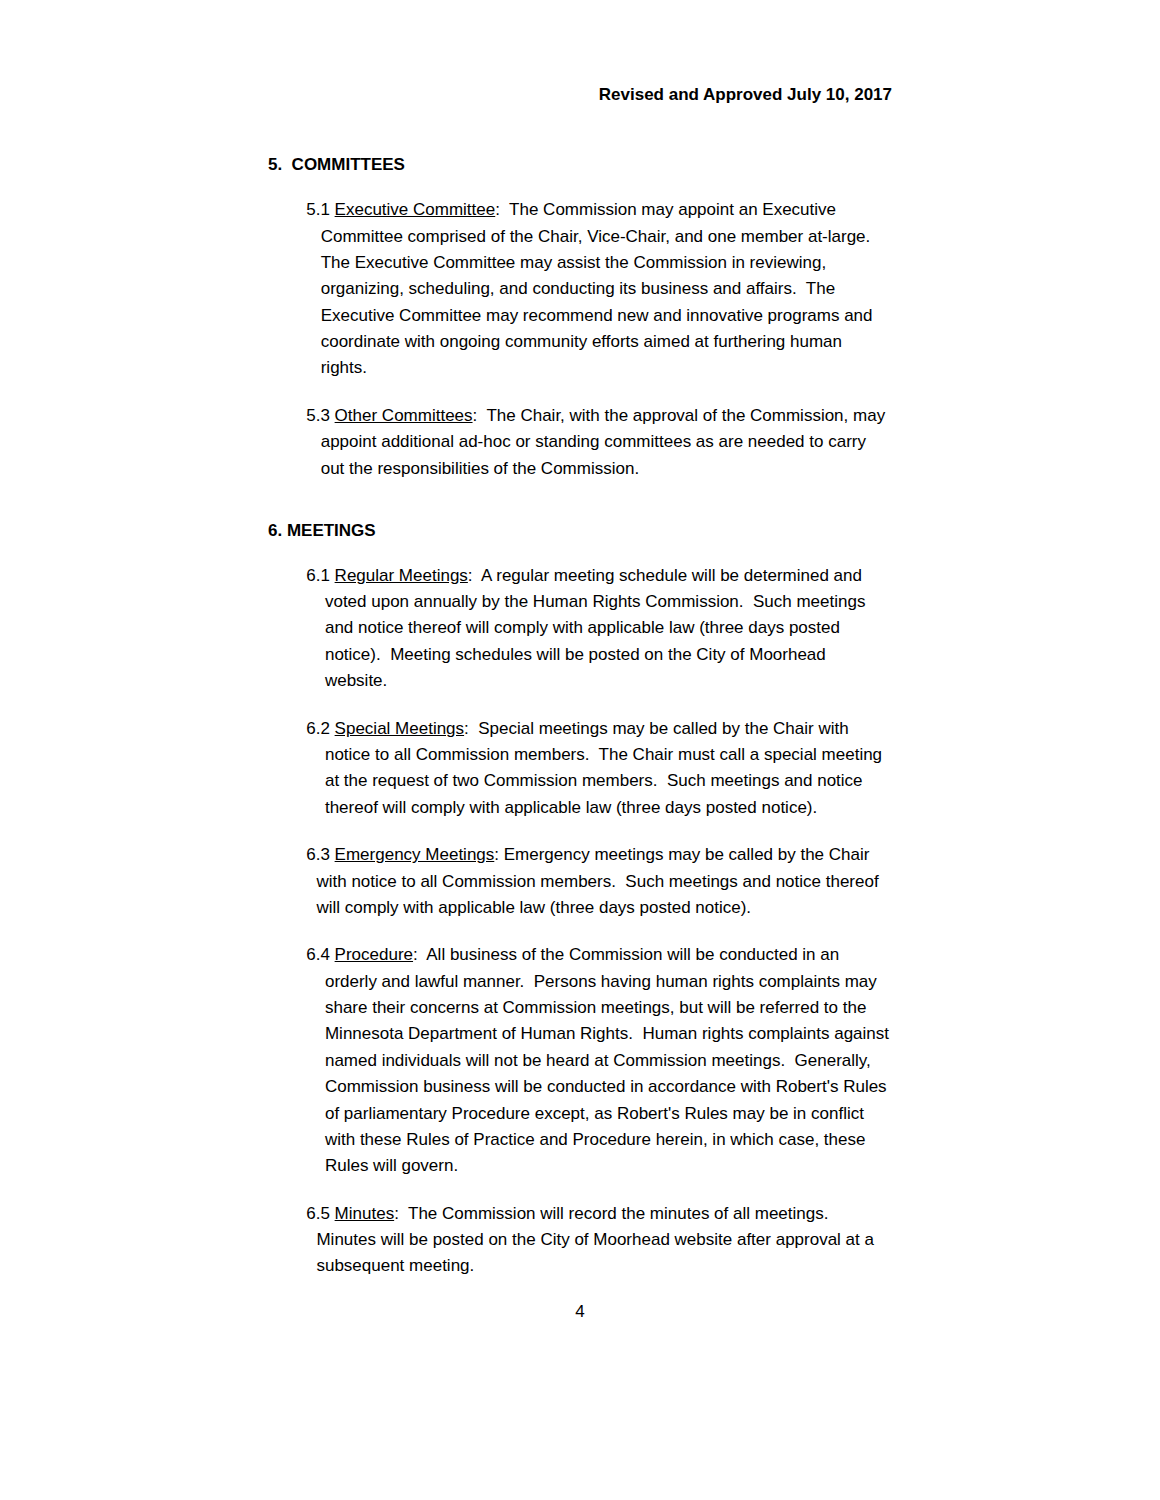Revised and Approved July 10, 2017
5. COMMITTEES
5.1 Executive Committee: The Commission may appoint an Executive Committee comprised of the Chair, Vice-Chair, and one member at-large. The Executive Committee may assist the Commission in reviewing, organizing, scheduling, and conducting its business and affairs. The Executive Committee may recommend new and innovative programs and coordinate with ongoing community efforts aimed at furthering human rights.
5.3 Other Committees: The Chair, with the approval of the Commission, may appoint additional ad-hoc or standing committees as are needed to carry out the responsibilities of the Commission.
6. MEETINGS
6.1 Regular Meetings: A regular meeting schedule will be determined and voted upon annually by the Human Rights Commission. Such meetings and notice thereof will comply with applicable law (three days posted notice). Meeting schedules will be posted on the City of Moorhead website.
6.2 Special Meetings: Special meetings may be called by the Chair with notice to all Commission members. The Chair must call a special meeting at the request of two Commission members. Such meetings and notice thereof will comply with applicable law (three days posted notice).
6.3 Emergency Meetings: Emergency meetings may be called by the Chair with notice to all Commission members. Such meetings and notice thereof will comply with applicable law (three days posted notice).
6.4 Procedure: All business of the Commission will be conducted in an orderly and lawful manner. Persons having human rights complaints may share their concerns at Commission meetings, but will be referred to the Minnesota Department of Human Rights. Human rights complaints against named individuals will not be heard at Commission meetings. Generally, Commission business will be conducted in accordance with Robert's Rules of parliamentary Procedure except, as Robert's Rules may be in conflict with these Rules of Practice and Procedure herein, in which case, these Rules will govern.
6.5 Minutes: The Commission will record the minutes of all meetings. Minutes will be posted on the City of Moorhead website after approval at a subsequent meeting.
4